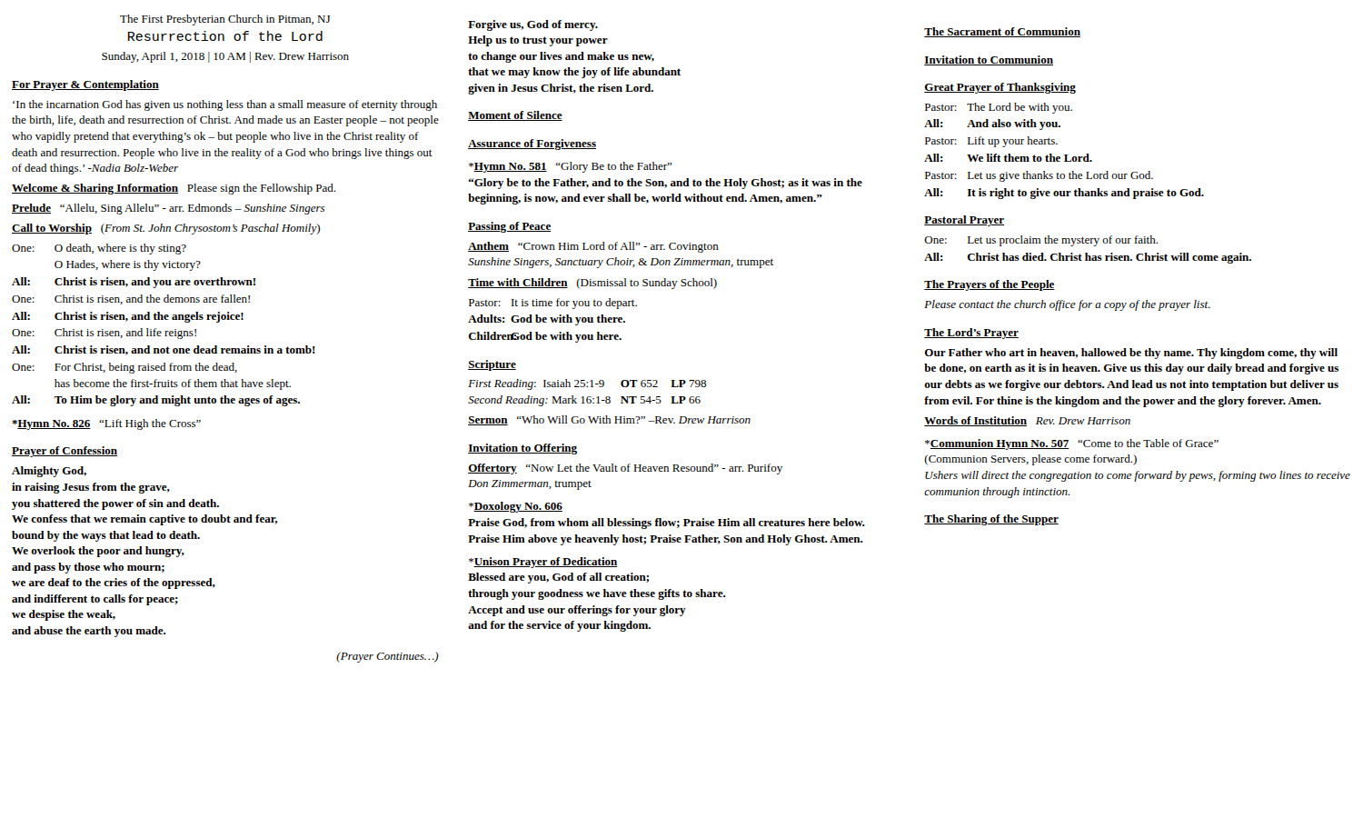The First Presbyterian Church in Pitman, NJ Resurrection of the Lord Sunday, April 1, 2018 | 10 AM | Rev. Drew Harrison
For Prayer & Contemplation
‘In the incarnation God has given us nothing less than a small measure of eternity through the birth, life, death and resurrection of Christ. And made us an Easter people – not people who vapidly pretend that everything’s ok – but people who live in the Christ reality of death and resurrection. People who live in the reality of a God who brings live things out of dead things.’ -Nadia Bolz-Weber
Welcome & Sharing Information Please sign the Fellowship Pad.
Prelude “Allelu, Sing Allelu” - arr. Edmonds – Sunshine Singers
Call to Worship (From St. John Chrysostom’s Paschal Homily)
One:
O death, where is thy sting?
O Hades, where is thy victory?
All:
Christ is risen, and you are overthrown!
One:
Christ is risen, and the demons are fallen!
All:
Christ is risen, and the angels rejoice!
One:
Christ is risen, and life reigns!
All:
Christ is risen, and not one dead remains in a tomb!
One:
For Christ, being raised from the dead,
has become the first-fruits of them that have slept.
All:
To Him be glory and might unto the ages of ages.
*Hymn No. 826 “Lift High the Cross”
Prayer of Confession
Almighty God,
in raising Jesus from the grave,
you shattered the power of sin and death.
We confess that we remain captive to doubt and fear,
bound by the ways that lead to death.
We overlook the poor and hungry,
and pass by those who mourn;
we are deaf to the cries of the oppressed,
and indifferent to calls for peace;
we despise the weak,
and abuse the earth you made.
(Prayer Continues…)
Forgive us, God of mercy.
Help us to trust your power
to change our lives and make us new,
that we may know the joy of life abundant
given in Jesus Christ, the risen Lord.
Moment of Silence
Assurance of Forgiveness
*Hymn No. 581 “Glory Be to the Father”
“Glory be to the Father, and to the Son, and to the Holy Ghost; as it was in the beginning, is now, and ever shall be, world without end. Amen, amen.”
Passing of Peace
Anthem “Crown Him Lord of All” - arr. Covington
Sunshine Singers, Sanctuary Choir, & Don Zimmerman, trumpet
Time with Children (Dismissal to Sunday School)
Pastor:
It is time for you to depart.
Adults:
God be with you there.
Children:
God be with you here.
Scripture
| First Reading : Isaiah 25:1-9 | OT 652 | LP 798 |
| Second Reading: Mark 16:1-8 | NT 54-5 | LP 66 |
Sermon “Who Will Go With Him?” –Rev. Drew Harrison
Invitation to Offering
Offertory “Now Let the Vault of Heaven Resound” - arr. Purifoy
Don Zimmerman, trumpet
*Doxology No. 606
Praise God, from whom all blessings flow; Praise Him all creatures here below. Praise Him above ye heavenly host; Praise Father, Son and Holy Ghost. Amen.
*Unison Prayer of Dedication
Blessed are you, God of all creation;
through your goodness we have these gifts to share.
Accept and use our offerings for your glory
and for the service of your kingdom.
The Sacrament of Communion
Invitation to Communion
Great Prayer of Thanksgiving
Pastor:
The Lord be with you.
All:
And also with you.
Pastor:
Lift up your hearts.
All:
We lift them to the Lord.
Pastor:
Let us give thanks to the Lord our God.
All:
It is right to give our thanks and praise to God.
Pastoral Prayer
One:
Let us proclaim the mystery of our faith.
All:
Christ has died. Christ has risen. Christ will come again.
The Prayers of the People
Please contact the church office for a copy of the prayer list.
The Lord’s Prayer
Our Father who art in heaven, hallowed be thy name. Thy kingdom come, thy will be done, on earth as it is in heaven. Give us this day our daily bread and forgive us our debts as we forgive our debtors. And lead us not into temptation but deliver us from evil. For thine is the kingdom and the power and the glory forever. Amen.
Words of Institution Rev. Drew Harrison
*Communion Hymn No. 507 “Come to the Table of Grace”
(Communion Servers, please come forward.)
Ushers will direct the congregation to come forward by pews, forming two lines to receive communion through intinction.
The Sharing of the Supper